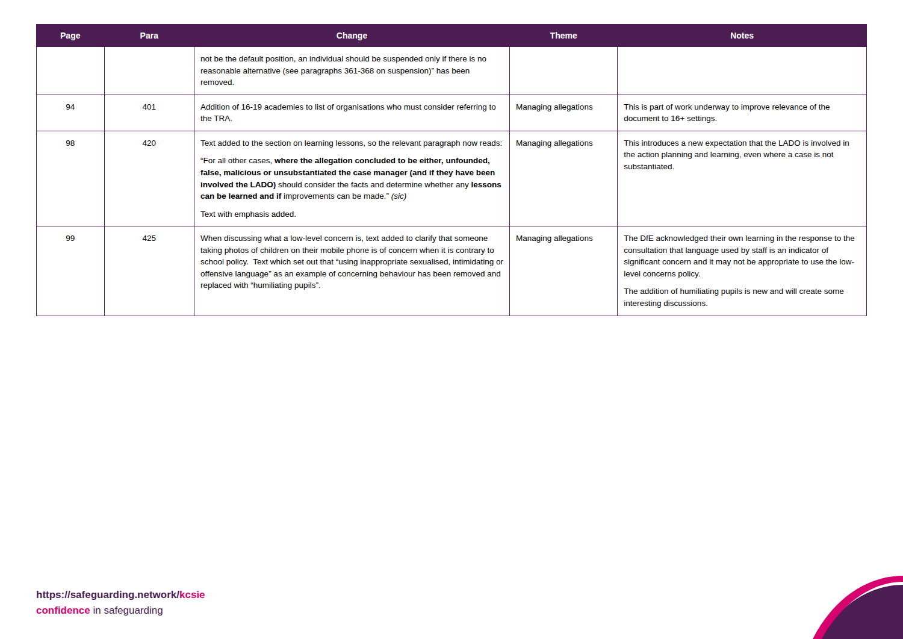| Page | Para | Change | Theme | Notes |
| --- | --- | --- | --- | --- |
| | | not be the default position, an individual should be suspended only if there is no reasonable alternative (see paragraphs 361-368 on suspension)” has been removed. | | |
| 94 | 401 | Addition of 16-19 academies to list of organisations who must consider referring to the TRA. | Managing allegations | This is part of work underway to improve relevance of the document to 16+ settings. |
| 98 | 420 | Text added to the section on learning lessons, so the relevant paragraph now reads: “For all other cases, where the allegation concluded to be either, unfounded, false, malicious or unsubstantiated the case manager (and if they have been involved the LADO) should consider the facts and determine whether any lessons can be learned and if improvements can be made.” (sic) Text with emphasis added. | Managing allegations | This introduces a new expectation that the LADO is involved in the action planning and learning, even where a case is not substantiated. |
| 99 | 425 | When discussing what a low-level concern is, text added to clarify that someone taking photos of children on their mobile phone is of concern when it is contrary to school policy. Text which set out that “using inappropriate sexualised, intimidating or offensive language” as an example of concerning behaviour has been removed and replaced with “humiliating pupils”. | Managing allegations | The DfE acknowledged their own learning in the response to the consultation that language used by staff is an indicator of significant concern and it may not be appropriate to use the low-level concerns policy. The addition of humiliating pupils is new and will create some interesting discussions. |
https://safeguarding.network/kcsie
confidence in safeguarding